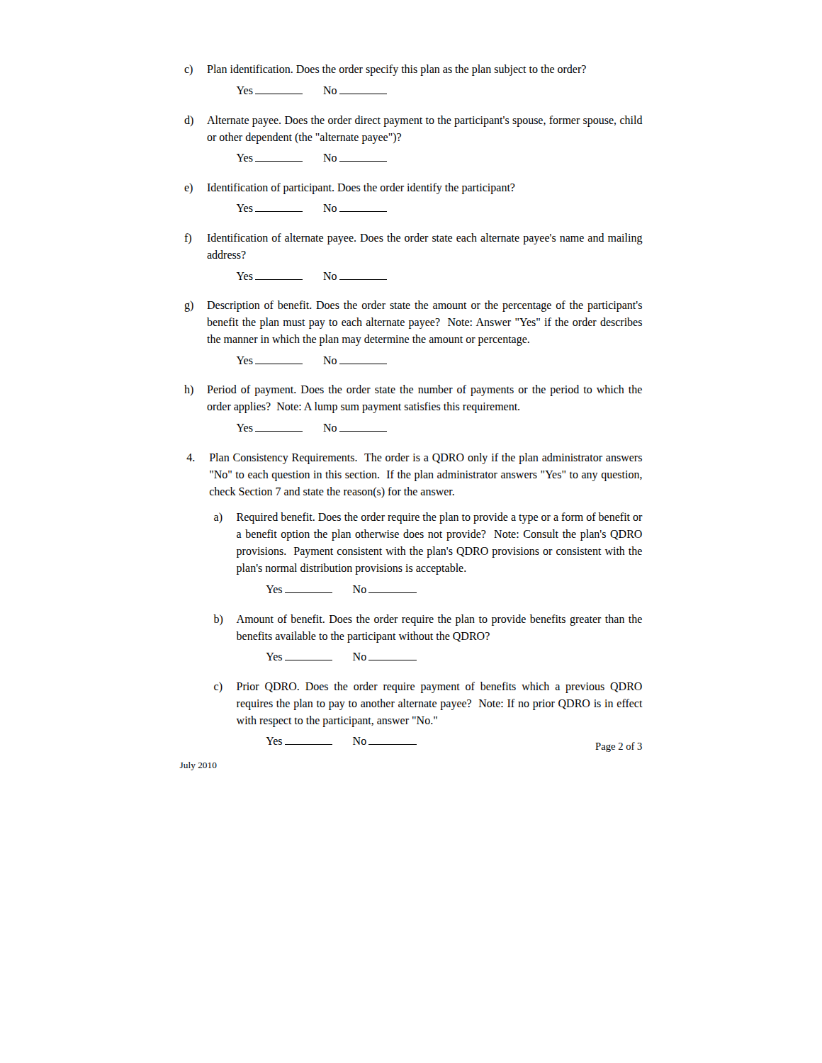c)
Plan identification. Does the order specify this plan as the plan subject to the order?
Yes No
d)
Alternate payee. Does the order direct payment to the participant's spouse, former spouse, child or other dependent (the "alternate payee")?
Yes No
e)
Identification of participant. Does the order identify the participant?
Yes No
f)
Identification of alternate payee. Does the order state each alternate payee's name and mailing address?
Yes No
g)
Description of benefit. Does the order state the amount or the percentage of the participant's benefit the plan must pay to each alternate payee? Note: Answer "Yes" if the order describes the manner in which the plan may determine the amount or percentage.
Yes No
h)
Period of payment. Does the order state the number of payments or the period to which the order applies? Note: A lump sum payment satisfies this requirement.
Yes No
4.
Plan Consistency Requirements. The order is a QDRO only if the plan administrator answers "No" to each question in this section. If the plan administrator answers "Yes" to any question, check Section 7 and state the reason(s) for the answer.
a)
Required benefit. Does the order require the plan to provide a type or a form of benefit or a benefit option the plan otherwise does not provide? Note: Consult the plan's QDRO provisions. Payment consistent with the plan's QDRO provisions or consistent with the plan's normal distribution provisions is acceptable.
Yes No
b)
Amount of benefit. Does the order require the plan to provide benefits greater than the benefits available to the participant without the QDRO?
Yes No
c)
Prior QDRO. Does the order require payment of benefits which a previous QDRO requires the plan to pay to another alternate payee? Note: If no prior QDRO is in effect with respect to the participant, answer "No."
Yes No
Page 2 of 3
July 2010